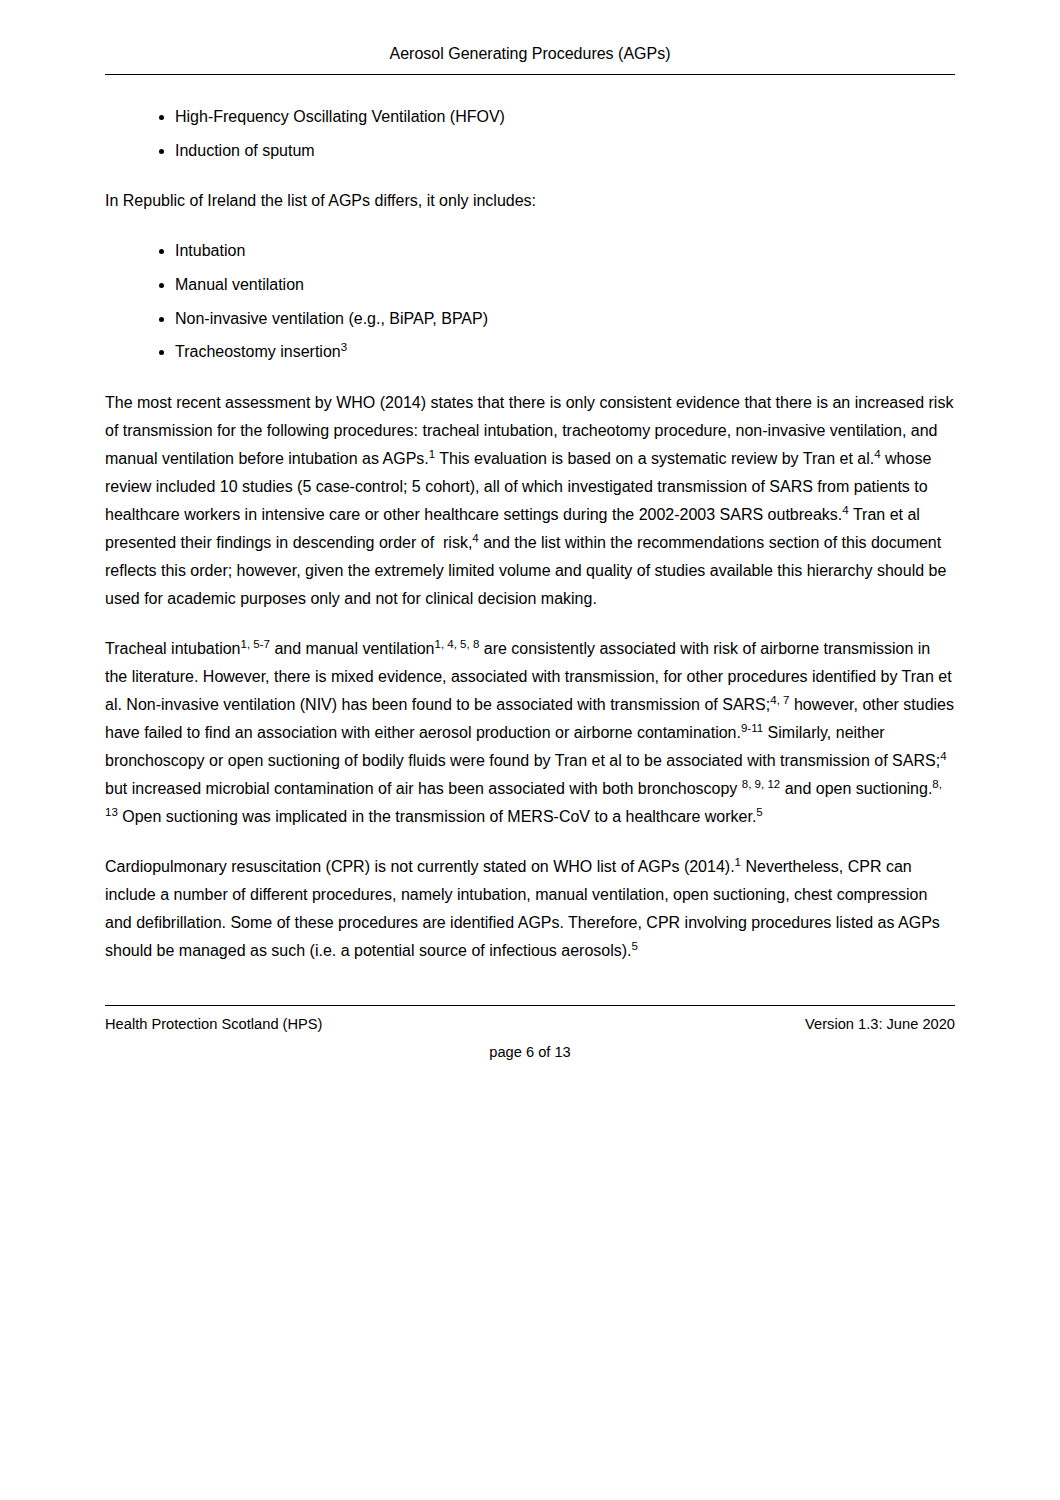Aerosol Generating Procedures (AGPs)
High-Frequency Oscillating Ventilation (HFOV)
Induction of sputum
In Republic of Ireland the list of AGPs differs, it only includes:
Intubation
Manual ventilation
Non-invasive ventilation (e.g., BiPAP, BPAP)
Tracheostomy insertion3
The most recent assessment by WHO (2014) states that there is only consistent evidence that there is an increased risk of transmission for the following procedures: tracheal intubation, tracheotomy procedure, non-invasive ventilation, and manual ventilation before intubation as AGPs.1 This evaluation is based on a systematic review by Tran et al.4 whose review included 10 studies (5 case-control; 5 cohort), all of which investigated transmission of SARS from patients to healthcare workers in intensive care or other healthcare settings during the 2002-2003 SARS outbreaks.4 Tran et al presented their findings in descending order of risk,4 and the list within the recommendations section of this document reflects this order; however, given the extremely limited volume and quality of studies available this hierarchy should be used for academic purposes only and not for clinical decision making.
Tracheal intubation1, 5-7 and manual ventilation1, 4, 5, 8 are consistently associated with risk of airborne transmission in the literature. However, there is mixed evidence, associated with transmission, for other procedures identified by Tran et al. Non-invasive ventilation (NIV) has been found to be associated with transmission of SARS;4, 7 however, other studies have failed to find an association with either aerosol production or airborne contamination.9-11 Similarly, neither bronchoscopy or open suctioning of bodily fluids were found by Tran et al to be associated with transmission of SARS;4 but increased microbial contamination of air has been associated with both bronchoscopy 8, 9, 12 and open suctioning.8, 13 Open suctioning was implicated in the transmission of MERS-CoV to a healthcare worker.5
Cardiopulmonary resuscitation (CPR) is not currently stated on WHO list of AGPs (2014).1 Nevertheless, CPR can include a number of different procedures, namely intubation, manual ventilation, open suctioning, chest compression and defibrillation. Some of these procedures are identified AGPs. Therefore, CPR involving procedures listed as AGPs should be managed as such (i.e. a potential source of infectious aerosols).5
Health Protection Scotland (HPS) Version 1.3: June 2020
page 6 of 13